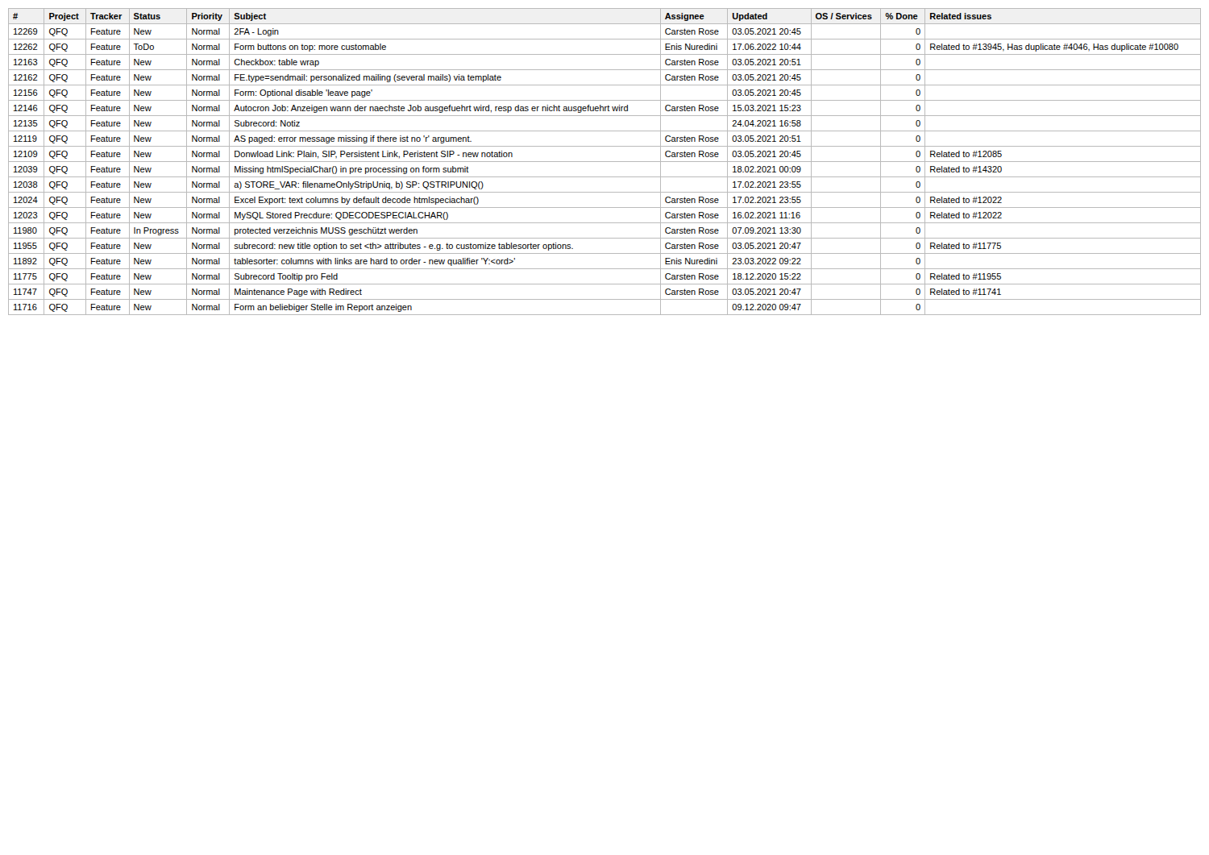| # | Project | Tracker | Status | Priority | Subject | Assignee | Updated | OS / Services | % Done | Related issues |
| --- | --- | --- | --- | --- | --- | --- | --- | --- | --- | --- |
| 12269 | QFQ | Feature | New | Normal | 2FA - Login | Carsten Rose | 03.05.2021 20:45 | | 0 | |
| 12262 | QFQ | Feature | ToDo | Normal | Form buttons on top: more customable | Enis Nuredini | 17.06.2022 10:44 | | 0 | Related to #13945, Has duplicate #4046, Has duplicate #10080 |
| 12163 | QFQ | Feature | New | Normal | Checkbox: table wrap | Carsten Rose | 03.05.2021 20:51 | | 0 | |
| 12162 | QFQ | Feature | New | Normal | FE.type=sendmail: personalized mailing (several mails) via template | Carsten Rose | 03.05.2021 20:45 | | 0 | |
| 12156 | QFQ | Feature | New | Normal | Form: Optional disable 'leave page' | | 03.05.2021 20:45 | | 0 | |
| 12146 | QFQ | Feature | New | Normal | Autocron Job: Anzeigen wann der naechste Job ausgefuehrt wird, resp das er nicht ausgefuehrt wird | Carsten Rose | 15.03.2021 15:23 | | 0 | |
| 12135 | QFQ | Feature | New | Normal | Subrecord: Notiz | | 24.04.2021 16:58 | | 0 | |
| 12119 | QFQ | Feature | New | Normal | AS paged: error message missing if there ist no 'r' argument. | Carsten Rose | 03.05.2021 20:51 | | 0 | |
| 12109 | QFQ | Feature | New | Normal | Donwload Link: Plain, SIP, Persistent Link, Peristent SIP - new notation | Carsten Rose | 03.05.2021 20:45 | | 0 | Related to #12085 |
| 12039 | QFQ | Feature | New | Normal | Missing htmlSpecialChar() in pre processing on form submit | | 18.02.2021 00:09 | | 0 | Related to #14320 |
| 12038 | QFQ | Feature | New | Normal | a) STORE_VAR: filenameOnlyStripUniq, b) SP: QSTRIPUNIQ() | | 17.02.2021 23:55 | | 0 | |
| 12024 | QFQ | Feature | New | Normal | Excel Export: text columns by default decode htmlspeciachar() | Carsten Rose | 17.02.2021 23:55 | | 0 | Related to #12022 |
| 12023 | QFQ | Feature | New | Normal | MySQL Stored Precdure: QDECODESPECIALCHAR() | Carsten Rose | 16.02.2021 11:16 | | 0 | Related to #12022 |
| 11980 | QFQ | Feature | In Progress | Normal | protected verzeichnis MUSS geschützt werden | Carsten Rose | 07.09.2021 13:30 | | 0 | |
| 11955 | QFQ | Feature | New | Normal | subrecord: new title option to set <th> attributes - e.g. to customize tablesorter options. | Carsten Rose | 03.05.2021 20:47 | | 0 | Related to #11775 |
| 11892 | QFQ | Feature | New | Normal | tablesorter: columns with links are hard to order - new qualifier 'Y:<ord>' | Enis Nuredini | 23.03.2022 09:22 | | 0 | |
| 11775 | QFQ | Feature | New | Normal | Subrecord Tooltip pro Feld | Carsten Rose | 18.12.2020 15:22 | | 0 | Related to #11955 |
| 11747 | QFQ | Feature | New | Normal | Maintenance Page with Redirect | Carsten Rose | 03.05.2021 20:47 | | 0 | Related to #11741 |
| 11716 | QFQ | Feature | New | Normal | Form an beliebiger Stelle im Report anzeigen | | 09.12.2020 09:47 | | 0 | |